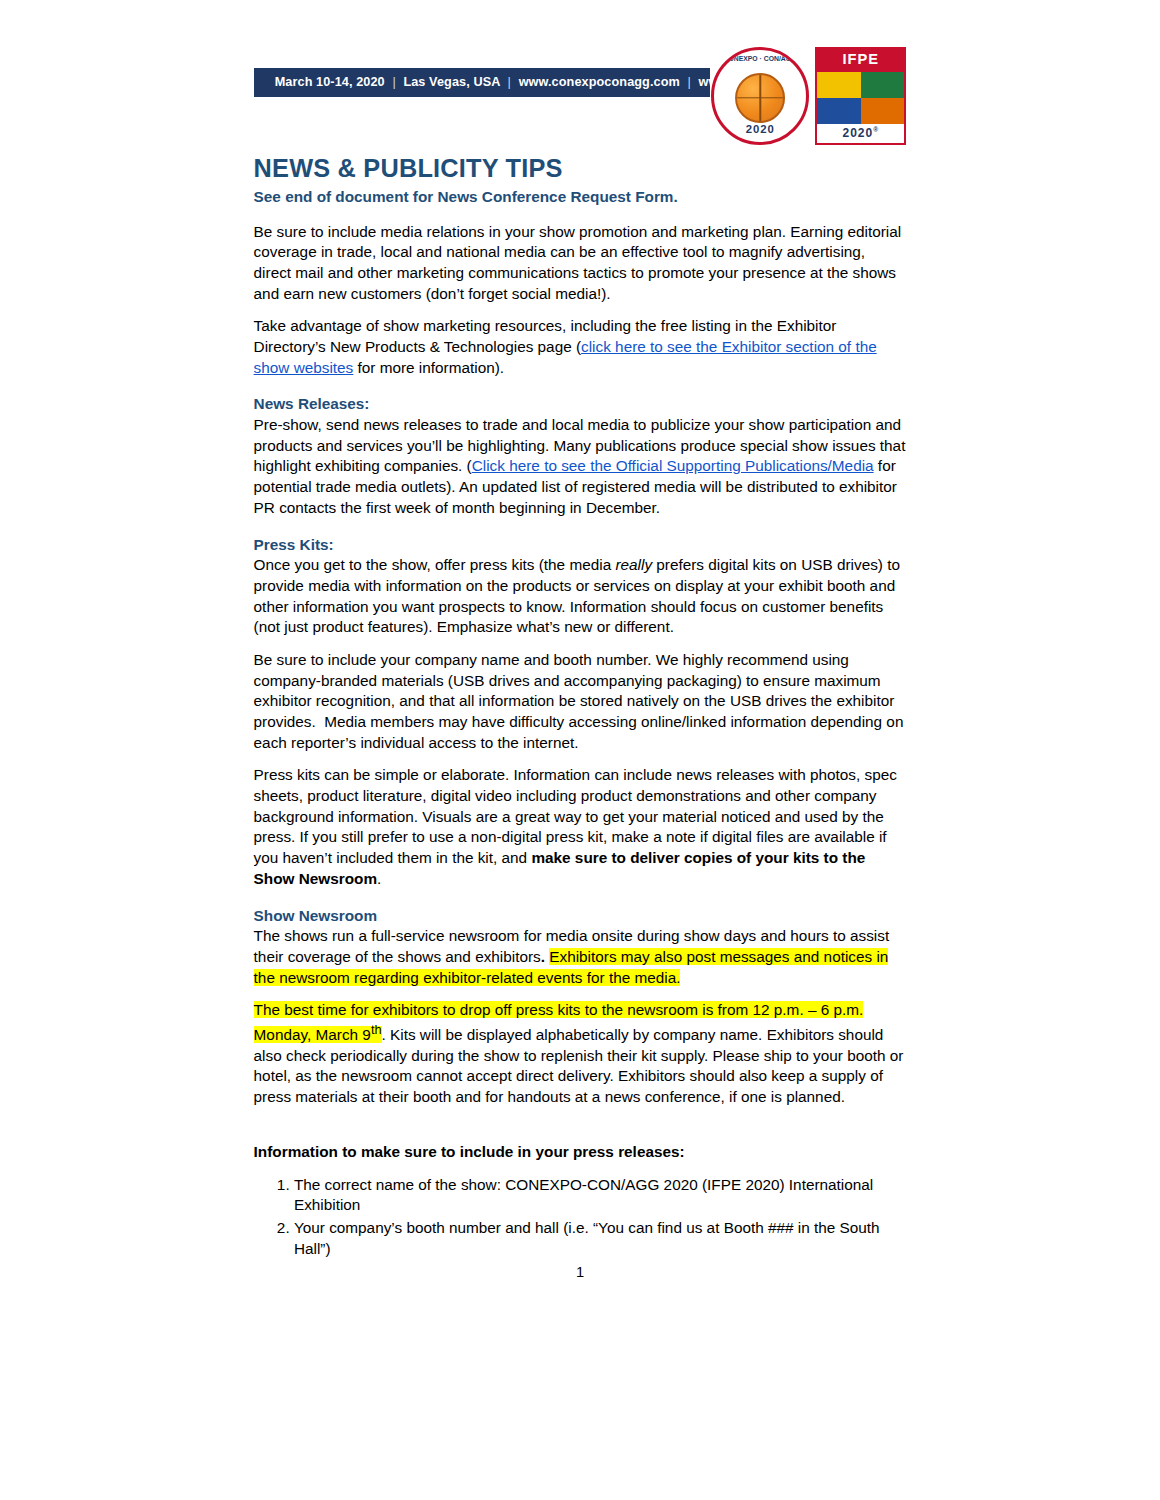March 10-14, 2020 | Las Vegas, USA | www.conexpoconagg.com | www.ifpe.com
CONEXPO · CON/AGG
2020
IFPE
2020®
NEWS & PUBLICITY TIPS
See end of document for News Conference Request Form.
Be sure to include media relations in your show promotion and marketing plan. Earning editorial coverage in trade, local and national media can be an effective tool to magnify advertising, direct mail and other marketing communications tactics to promote your presence at the shows and earn new customers (don’t forget social media!).
Take advantage of show marketing resources, including the free listing in the Exhibitor Directory’s New Products & Technologies page (click here to see the Exhibitor section of the show websites for more information).
News Releases:
Pre-show, send news releases to trade and local media to publicize your show participation and products and services you’ll be highlighting. Many publications produce special show issues that highlight exhibiting companies. (Click here to see the Official Supporting Publications/Media for potential trade media outlets). An updated list of registered media will be distributed to exhibitor PR contacts the first week of month beginning in December.
Press Kits:
Once you get to the show, offer press kits (the media really prefers digital kits on USB drives) to provide media with information on the products or services on display at your exhibit booth and other information you want prospects to know. Information should focus on customer benefits (not just product features). Emphasize what’s new or different.
Be sure to include your company name and booth number. We highly recommend using company-branded materials (USB drives and accompanying packaging) to ensure maximum exhibitor recognition, and that all information be stored natively on the USB drives the exhibitor provides. Media members may have difficulty accessing online/linked information depending on each reporter’s individual access to the internet.
Press kits can be simple or elaborate. Information can include news releases with photos, spec sheets, product literature, digital video including product demonstrations and other company background information. Visuals are a great way to get your material noticed and used by the press. If you still prefer to use a non-digital press kit, make a note if digital files are available if you haven’t included them in the kit, and make sure to deliver copies of your kits to the Show Newsroom.
Show Newsroom
The shows run a full-service newsroom for media onsite during show days and hours to assist their coverage of the shows and exhibitors. Exhibitors may also post messages and notices in the newsroom regarding exhibitor-related events for the media.
The best time for exhibitors to drop off press kits to the newsroom is from 12 p.m. – 6 p.m. Monday, March 9th. Kits will be displayed alphabetically by company name. Exhibitors should also check periodically during the show to replenish their kit supply. Please ship to your booth or hotel, as the newsroom cannot accept direct delivery. Exhibitors should also keep a supply of press materials at their booth and for handouts at a news conference, if one is planned.
Information to make sure to include in your press releases:
The correct name of the show: CONEXPO-CON/AGG 2020 (IFPE 2020) International Exhibition
Your company’s booth number and hall (i.e. “You can find us at Booth ### in the South Hall”)
1